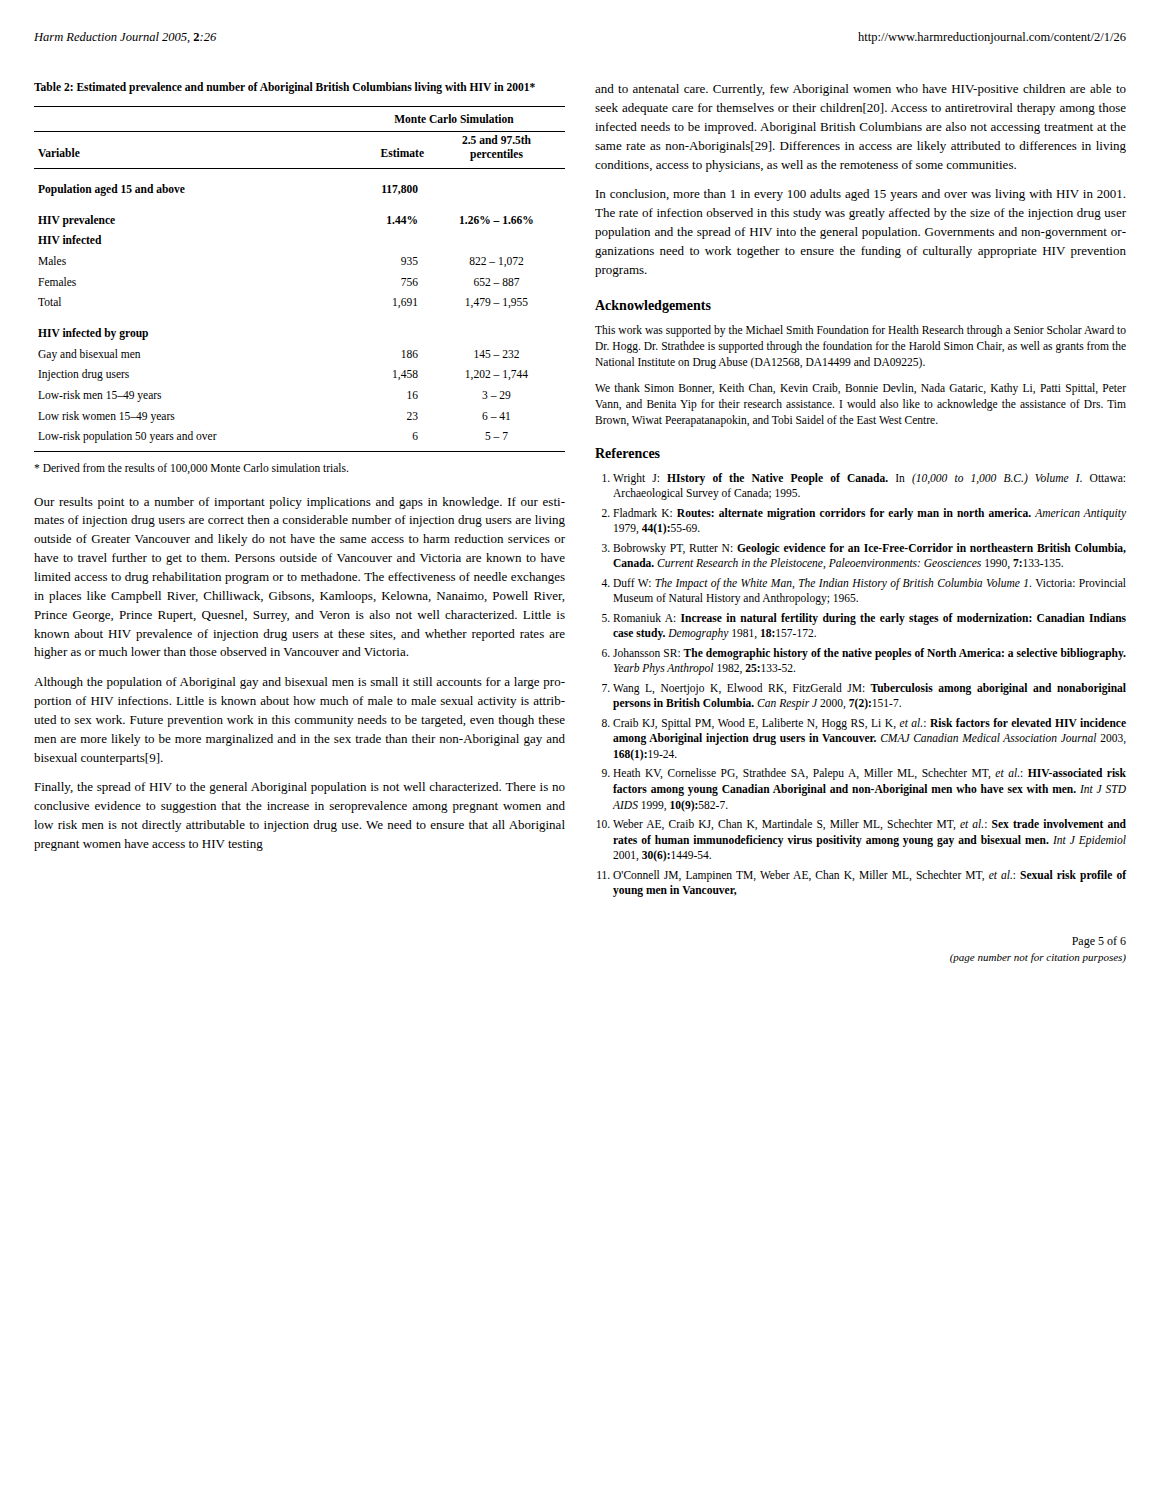Harm Reduction Journal 2005, 2:26
http://www.harmreductionjournal.com/content/2/1/26
Table 2: Estimated prevalence and number of Aboriginal British Columbians living with HIV in 2001*
| | Monte Carlo Simulation |
| --- | --- |
| Variable | Estimate | 2.5 and 97.5th percentiles |
| Population aged 15 and above | 117,800 | |
| HIV prevalence | 1.44% | 1.26% – 1.66% |
| HIV infected | | |
| Males | 935 | 822 – 1,072 |
| Females | 756 | 652 – 887 |
| Total | 1,691 | 1,479 – 1,955 |
| HIV infected by group | | |
| Gay and bisexual men | 186 | 145 – 232 |
| Injection drug users | 1,458 | 1,202 – 1,744 |
| Low-risk men 15–49 years | 16 | 3 – 29 |
| Low risk women 15–49 years | 23 | 6 – 41 |
| Low-risk population 50 years and over | 6 | 5 – 7 |
* Derived from the results of 100,000 Monte Carlo simulation trials.
Our results point to a number of important policy implications and gaps in knowledge. If our estimates of injection drug users are correct then a considerable number of injection drug users are living outside of Greater Vancouver and likely do not have the same access to harm reduction services or have to travel further to get to them. Persons outside of Vancouver and Victoria are known to have limited access to drug rehabilitation program or to methadone. The effectiveness of needle exchanges in places like Campbell River, Chilliwack, Gibsons, Kamloops, Kelowna, Nanaimo, Powell River, Prince George, Prince Rupert, Quesnel, Surrey, and Veron is also not well characterized. Little is known about HIV prevalence of injection drug users at these sites, and whether reported rates are higher as or much lower than those observed in Vancouver and Victoria.
Although the population of Aboriginal gay and bisexual men is small it still accounts for a large proportion of HIV infections. Little is known about how much of male to male sexual activity is attributed to sex work. Future prevention work in this community needs to be targeted, even though these men are more likely to be more marginalized and in the sex trade than their non-Aboriginal gay and bisexual counterparts[9].
Finally, the spread of HIV to the general Aboriginal population is not well characterized. There is no conclusive evidence to suggestion that the increase in seroprevalence among pregnant women and low risk men is not directly attributable to injection drug use. We need to ensure that all Aboriginal pregnant women have access to HIV testing
and to antenatal care. Currently, few Aboriginal women who have HIV-positive children are able to seek adequate care for themselves or their children[20]. Access to antiretroviral therapy among those infected needs to be improved. Aboriginal British Columbians are also not accessing treatment at the same rate as non-Aboriginals[29]. Differences in access are likely attributed to differences in living conditions, access to physicians, as well as the remoteness of some communities.
In conclusion, more than 1 in every 100 adults aged 15 years and over was living with HIV in 2001. The rate of infection observed in this study was greatly affected by the size of the injection drug user population and the spread of HIV into the general population. Governments and non-government organizations need to work together to ensure the funding of culturally appropriate HIV prevention programs.
Acknowledgements
This work was supported by the Michael Smith Foundation for Health Research through a Senior Scholar Award to Dr. Hogg. Dr. Strathdee is supported through the foundation for the Harold Simon Chair, as well as grants from the National Institute on Drug Abuse (DA12568, DA14499 and DA09225).
We thank Simon Bonner, Keith Chan, Kevin Craib, Bonnie Devlin, Nada Gataric, Kathy Li, Patti Spittal, Peter Vann, and Benita Yip for their research assistance. I would also like to acknowledge the assistance of Drs. Tim Brown, Wiwat Peerapatanapokin, and Tobi Saidel of the East West Centre.
References
Wright J: HIstory of the Native People of Canada. In (10,000 to 1,000 B.C.) Volume I. Ottawa: Archaeological Survey of Canada; 1995.
Fladmark K: Routes: alternate migration corridors for early man in north america. American Antiquity 1979, 44(1): 55-69.
Bobrowsky PT, Rutter N: Geologic evidence for an Ice-Free-Corridor in northeastern British Columbia, Canada. Current Research in the Pleistocene, Paleoenvironments: Geosciences 1990, 7: 133-135.
Duff W: The Impact of the White Man, The Indian History of British Columbia Volume 1. Victoria: Provincial Museum of Natural History and Anthropology; 1965.
Romaniuk A: Increase in natural fertility during the early stages of modernization: Canadian Indians case study. Demography 1981, 18: 157-172.
Johansson SR: The demographic history of the native peoples of North America: a selective bibliography. Yearb Phys Anthropol 1982, 25: 133-52.
Wang L, Noertjojo K, Elwood RK, FitzGerald JM: Tuberculosis among aboriginal and nonaboriginal persons in British Columbia. Can Respir J 2000, 7(2): 151-7.
Craib KJ, Spittal PM, Wood E, Laliberte N, Hogg RS, Li K, et al.: Risk factors for elevated HIV incidence among Aboriginal injection drug users in Vancouver. CMAJ Canadian Medical Association Journal 2003, 168(1): 19-24.
Heath KV, Cornelisse PG, Strathdee SA, Palepu A, Miller ML, Schechter MT, et al.: HIV-associated risk factors among young Canadian Aboriginal and non-Aboriginal men who have sex with men. Int J STD AIDS 1999, 10(9): 582-7.
Weber AE, Craib KJ, Chan K, Martindale S, Miller ML, Schechter MT, et al.: Sex trade involvement and rates of human immunodeficiency virus positivity among young gay and bisexual men. Int J Epidemiol 2001, 30(6): 1449-54.
O'Connell JM, Lampinen TM, Weber AE, Chan K, Miller ML, Schechter MT, et al.: Sexual risk profile of young men in Vancouver,
Page 5 of 6 (page number not for citation purposes)